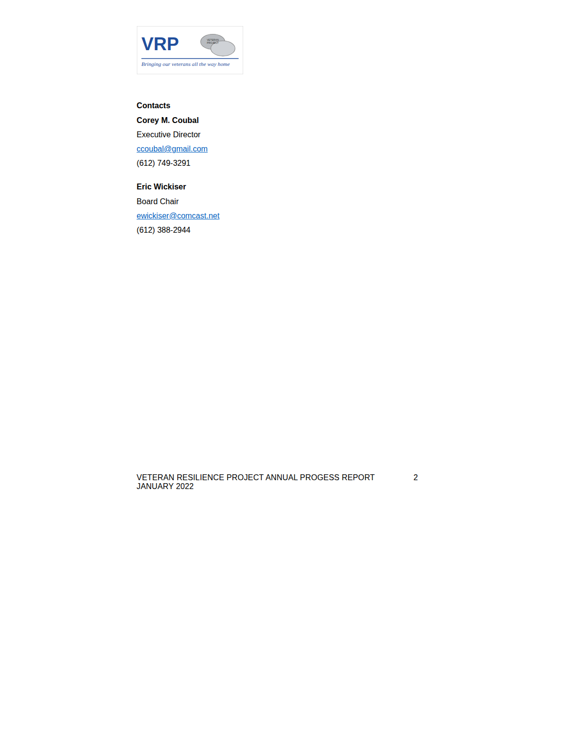Contacts
Corey M. Coubal
Executive Director
ccoubal@gmail.com
(612) 749-3291
Eric Wickiser
Board Chair
ewickiser@comcast.net
(612) 388-2944
VETERAN RESILIENCE PROJECT ANNUAL PROGESS REPORT JANUARY 2022 2